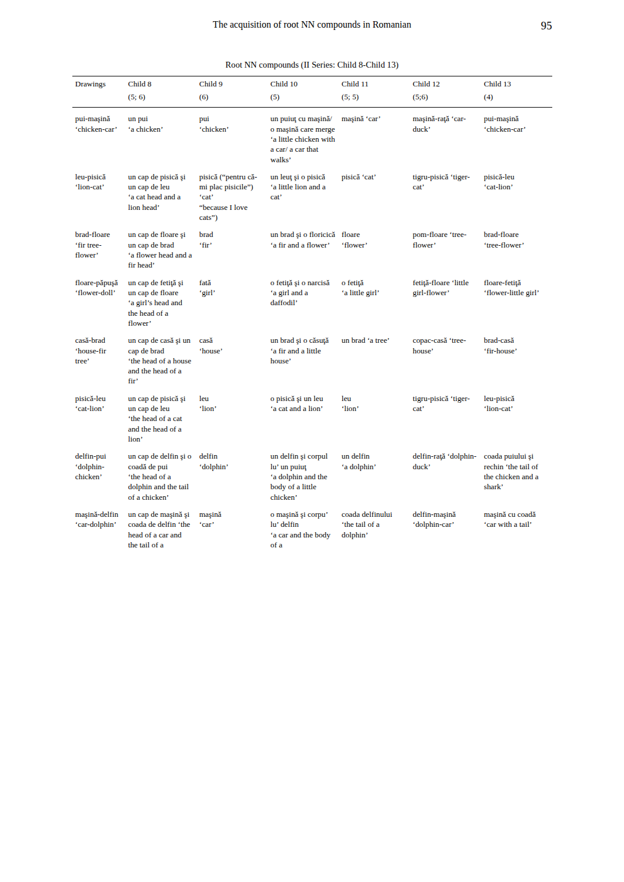The acquisition of root NN compounds in Romanian 95
Root NN compounds (II Series: Child 8-Child 13)
| Drawings | Child 8 | Child 9 | Child 10 | Child 11 | Child 12 | Child 13 |
| --- | --- | --- | --- | --- | --- | --- |
| | (5; 6) | (6) | (5) | (5; 5) | (5;6) | (4) |
| pui-maşină ‘chicken-car’ | un pui ‘a chicken’ | pui ‘chicken’ | un puiuţ cu maşină/ o maşină care merge ‘a little chicken with a car/ a car that walks’ | maşină ‘car’ | maşină-raţă ‘car-duck’ | pui-maşină ‘chicken-car’ |
| leu-pisică ‘lion-cat’ | un cap de pisică şi un cap de leu ‘a cat head and a lion head’ | pisică (“pentru că-mi plac pisicile”) ‘cat’ “because I love cats”) | un leuţ şi o pisică ‘a little lion and a cat’ | pisică ‘cat’ | tigru-pisică ‘tiger-cat’ | pisică-leu ‘cat-lion’ |
| brad-floare ‘fir tree-flower’ | un cap de floare şi un cap de brad ‘a flower head and a fir head’ | brad ‘fir’ | un brad şi o floricică ‘a fir and a flower’ | floare ‘flower’ | pom-floare ‘tree-flower’ | brad-floare ‘tree-flower’ |
| floare-păpuşă ‘flower-doll’ | un cap de fetiţă şi un cap de floare ‘a girl’s head and the head of a flower’ | fată ‘girl’ | o fetiţă şi o narcisă ‘a girl and a daffodil’ | o fetiţă ‘a little girl’ | fetiţă-floare ‘little girl-flower’ | floare-fetiţă ‘flower-little girl’ |
| casă-brad ‘house-fir tree’ | un cap de casă şi un cap de brad ‘the head of a house and the head of a fir’ | casă ‘house’ | un brad şi o căsuţă ‘a fir and a little house’ | un brad ‘a tree’ | copac-casă ‘tree-house’ | brad-casă ‘fir-house’ |
| pisică-leu ‘cat-lion’ | un cap de pisică şi un cap de leu ‘the head of a cat and the head of a lion’ | leu ‘lion’ | o pisică şi un leu ‘a cat and a lion’ | leu ‘lion’ | tigru-pisică ‘tiger-cat’ | leu-pisică ‘lion-cat’ |
| delfin-pui ‘dolphin-chicken’ | un cap de delfin şi o coadă de pui ‘the head of a dolphin and the tail of a chicken’ | delfin ‘dolphin’ | un delfin şi corpul lu’ un puiuţ ‘a dolphin and the body of a little chicken’ | un delfin ‘a dolphin’ | delfin-raţă ‘dolphin-duck’ | coada puiului şi rechin ‘the tail of the chicken and a shark’ |
| maşină-delfin ‘car-dolphin’ | un cap de maşină şi coada de delfin ‘the head of a car and the tail of a | maşină ‘car’ | o maşină şi corpu’ lu’ delfin ‘a car and the body of a | coada delfinului ‘the tail of a dolphin’ | delfin-maşină ‘dolphin-car’ | maşină cu coadă ‘car with a tail’ |